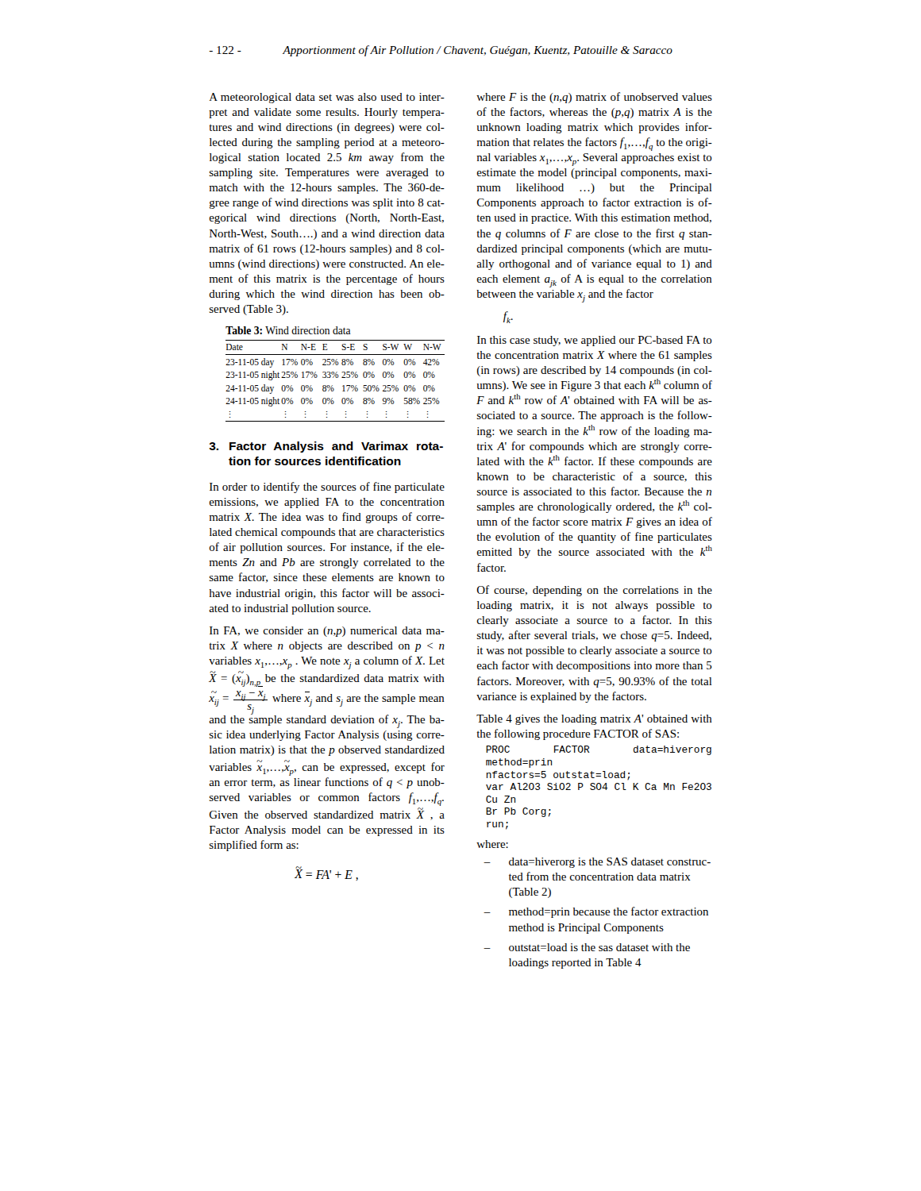- 122 - Apportionment of Air Pollution / Chavent, Guégan, Kuentz, Patouille & Saracco
A meteorological data set was also used to interpret and validate some results. Hourly temperatures and wind directions (in degrees) were collected during the sampling period at a meteorological station located 2.5 km away from the sampling site. Temperatures were averaged to match with the 12-hours samples. The 360-degree range of wind directions was split into 8 categorical wind directions (North, North-East, North-West, South….) and a wind direction data matrix of 61 rows (12-hours samples) and 8 columns (wind directions) were constructed. An element of this matrix is the percentage of hours during which the wind direction has been observed (Table 3).
Table 3: Wind direction data
| Date | N | N-E | E | S-E | S | S-W | W | N-W |
| --- | --- | --- | --- | --- | --- | --- | --- | --- |
| 23-11-05 day | 17% | 0% | 25% | 8% | 8% | 0% | 0% | 42% |
| 23-11-05 night | 25% | 17% | 33% | 25% | 0% | 0% | 0% | 0% |
| 24-11-05 day | 0% | 0% | 8% | 17% | 50% | 25% | 0% | 0% |
| 24-11-05 night | 0% | 0% | 0% | 0% | 8% | 9% | 58% | 25% |
| ⋮ | ⋮ | ⋮ | ⋮ | ⋮ | ⋮ | ⋮ | ⋮ | ⋮ |
3. Factor Analysis and Varimax rotation for sources identification
In order to identify the sources of fine particulate emissions, we applied FA to the concentration matrix X. The idea was to find groups of correlated chemical compounds that are characteristics of air pollution sources. For instance, if the elements Zn and Pb are strongly correlated to the same factor, since these elements are known to have industrial origin, this factor will be associated to industrial pollution source.
In FA, we consider an (n,p) numerical data matrix X where n objects are described on p < n variables x1,…,xp . We note xj a column of X. Let ~X = (~xij)n,p be the standardized data matrix with ~xij = xij − xj sj where xj and sj are the sample mean and the sample standard deviation of xj. The basic idea underlying Factor Analysis (using correlation matrix) is that the p observed standardized variables ~x1,…,~xp, can be expressed, except for an error term, as linear functions of q < p unobserved variables or common factors f1,…,fq. Given the observed standardized matrix ~X , a Factor Analysis model can be expressed in its simplified form as:
~X = FA' + E ,
where F is the (n,q) matrix of unobserved values of the factors, whereas the (p,q) matrix A is the unknown loading matrix which provides information that relates the factors f1,…,fq to the original variables x1,…,xp. Several approaches exist to estimate the model (principal components, maximum likelihood …) but the Principal Components approach to factor extraction is often used in practice. With this estimation method, the q columns of F are close to the first q standardized principal components (which are mutually orthogonal and of variance equal to 1) and each element ajk of A is equal to the correlation between the variable xj and the factor
fk.
In this case study, we applied our PC-based FA to the concentration matrix X where the 61 samples (in rows) are described by 14 compounds (in columns). We see in Figure 3 that each kth column of F and kth row of A' obtained with FA will be associated to a source. The approach is the following: we search in the kth row of the loading matrix A' for compounds which are strongly correlated with the kth factor. If these compounds are known to be characteristic of a source, this source is associated to this factor. Because the n samples are chronologically ordered, the kth column of the factor score matrix F gives an idea of the evolution of the quantity of fine particulates emitted by the source associated with the kth factor.
Of course, depending on the correlations in the loading matrix, it is not always possible to clearly associate a source to a factor. In this study, after several trials, we chose q=5. Indeed, it was not possible to clearly associate a source to each factor with decompositions into more than 5 factors. Moreover, with q=5, 90.93% of the total variance is explained by the factors.
Table 4 gives the loading matrix A' obtained with the following procedure FACTOR of SAS:
PROC FACTOR data=hiverorg method=prin nfactors=5 outstat=load; var Al2O3 SiO2 P SO4 Cl K Ca Mn Fe2O3 Cu Zn Br Pb Corg; run;
where:
data=hiverorg is the SAS dataset constructed from the concentration data matrix (Table 2)
method=prin because the factor extraction method is Principal Components
outstat=load is the sas dataset with the loadings reported in Table 4